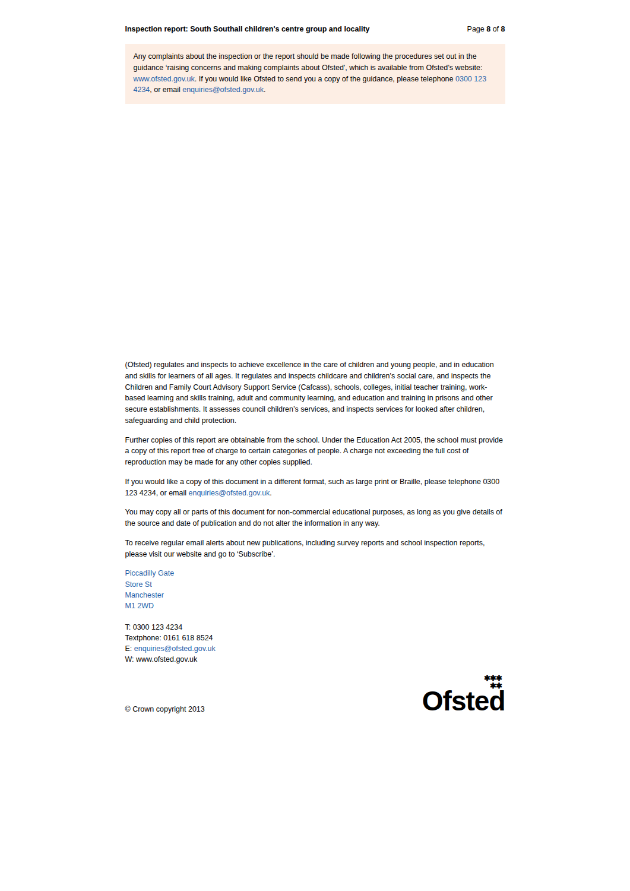Inspection report: South Southall children's centre group and locality
Page 8 of 8
Any complaints about the inspection or the report should be made following the procedures set out in the guidance ‘raising concerns and making complaints about Ofsted', which is available from Ofsted’s website: www.ofsted.gov.uk. If you would like Ofsted to send you a copy of the guidance, please telephone 0300 123 4234, or email enquiries@ofsted.gov.uk.
(Ofsted) regulates and inspects to achieve excellence in the care of children and young people, and in education and skills for learners of all ages. It regulates and inspects childcare and children's social care, and inspects the Children and Family Court Advisory Support Service (Cafcass), schools, colleges, initial teacher training, work-based learning and skills training, adult and community learning, and education and training in prisons and other secure establishments. It assesses council children’s services, and inspects services for looked after children, safeguarding and child protection.
Further copies of this report are obtainable from the school. Under the Education Act 2005, the school must provide a copy of this report free of charge to certain categories of people. A charge not exceeding the full cost of reproduction may be made for any other copies supplied.
If you would like a copy of this document in a different format, such as large print or Braille, please telephone 0300 123 4234, or email enquiries@ofsted.gov.uk.
You may copy all or parts of this document for non-commercial educational purposes, as long as you give details of the source and date of publication and do not alter the information in any way.
To receive regular email alerts about new publications, including survey reports and school inspection reports, please visit our website and go to ‘Subscribe’.
Piccadilly Gate
Store St
Manchester
M1 2WD
T: 0300 123 4234
Textphone: 0161 618 8524
E: enquiries@ofsted.gov.uk
W: www.ofsted.gov.uk
© Crown copyright 2013
✱✱✱
✱✱
Ofsted